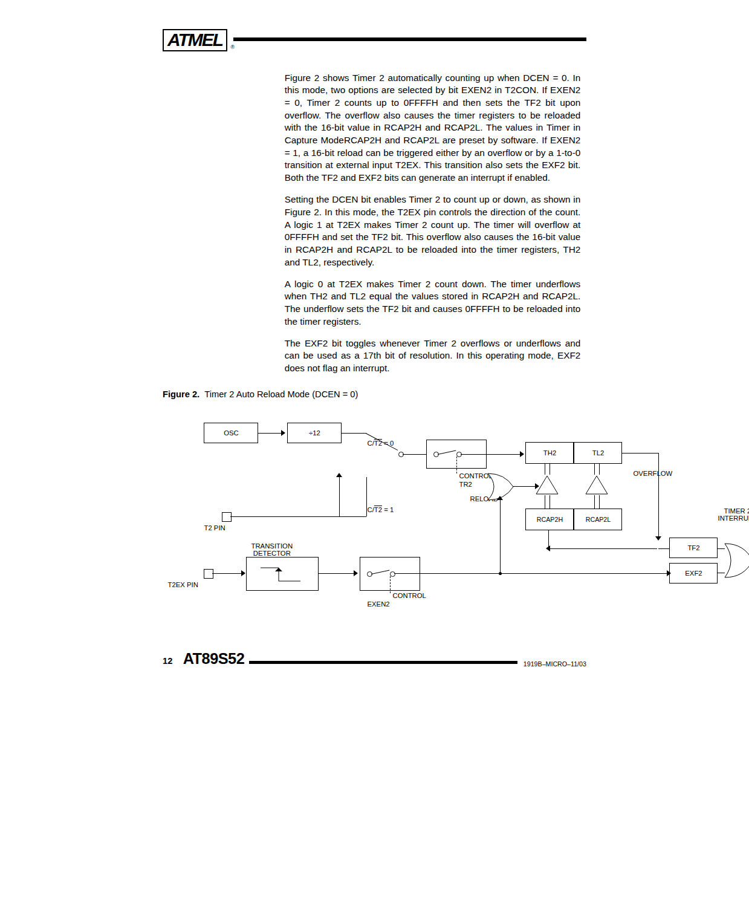ATMEL®
Figure 2 shows Timer 2 automatically counting up when DCEN = 0. In this mode, two options are selected by bit EXEN2 in T2CON. If EXEN2 = 0, Timer 2 counts up to 0FFFFH and then sets the TF2 bit upon overflow. The overflow also causes the timer registers to be reloaded with the 16-bit value in RCAP2H and RCAP2L. The values in Timer in Capture ModeRCAP2H and RCAP2L are preset by software. If EXEN2 = 1, a 16-bit reload can be triggered either by an overflow or by a 1-to-0 transition at external input T2EX. This transition also sets the EXF2 bit. Both the TF2 and EXF2 bits can generate an interrupt if enabled.
Setting the DCEN bit enables Timer 2 to count up or down, as shown in Figure 2. In this mode, the T2EX pin controls the direction of the count. A logic 1 at T2EX makes Timer 2 count up. The timer will overflow at 0FFFFH and set the TF2 bit. This overflow also causes the 16-bit value in RCAP2H and RCAP2L to be reloaded into the timer registers, TH2 and TL2, respectively.
A logic 0 at T2EX makes Timer 2 count down. The timer underflows when TH2 and TL2 equal the values stored in RCAP2H and RCAP2L. The underflow sets the TF2 bit and causes 0FFFFH to be reloaded into the timer registers.
The EXF2 bit toggles whenever Timer 2 overflows or underflows and can be used as a 17th bit of resolution. In this operating mode, EXF2 does not flag an interrupt.
Figure 2. Timer 2 Auto Reload Mode (DCEN = 0)
OSC
÷12
C/T2 = 0
T2 PIN
C/T2 = 1
CONTROL
TR2
TH2
TL2
OVERFLOW
RELOAD
RCAP2H
RCAP2L
TF2
TIMER 2
INTERRUPT
EXF2
T2EX PIN
TRANSITION
DETECTOR
CONTROL
EXEN2
12 AT89S52
1919B–MICRO–11/03